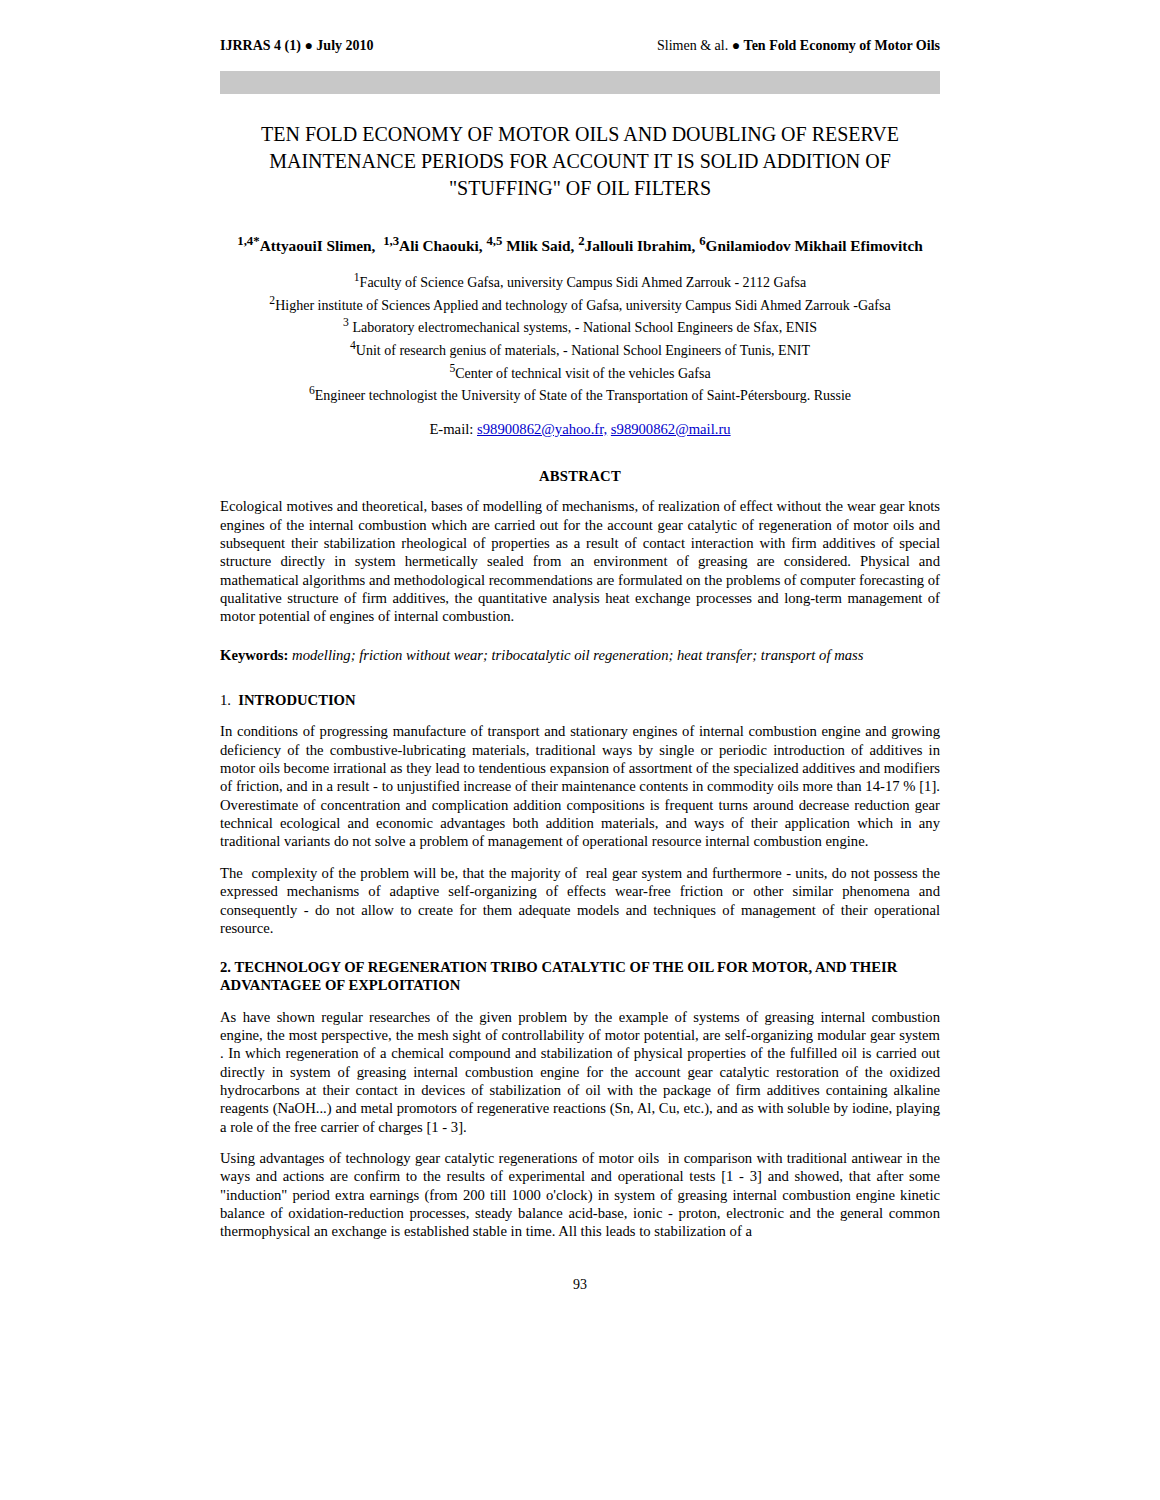IJRRAS 4 (1) ● July 2010
Slimen & al. ● Ten Fold Economy of Motor Oils
TEN FOLD ECONOMY OF MOTOR OILS AND DOUBLING OF RESERVE MAINTENANCE PERIODS FOR ACCOUNT IT IS SOLID ADDITION OF "STUFFING" OF OIL FILTERS
1,4*AttyaouiI Slimen, 1,3Ali Chaouki, 4,5 Mlik Said, 2Jallouli Ibrahim, 6Gnilamiodov Mikhail Efimovitch
1Faculty of Science Gafsa, university Campus Sidi Ahmed Zarrouk - 2112 Gafsa
2Higher institute of Sciences Applied and technology of Gafsa, university Campus Sidi Ahmed Zarrouk -Gafsa
3 Laboratory electromechanical systems, - National School Engineers de Sfax, ENIS
4Unit of research genius of materials, - National School Engineers of Tunis, ENIT
5Center of technical visit of the vehicles Gafsa
6Engineer technologist the University of State of the Transportation of Saint-Pétersbourg. Russie
E-mail: s98900862@yahoo.fr, s98900862@mail.ru
ABSTRACT
Ecological motives and theoretical, bases of modelling of mechanisms, of realization of effect without the wear gear knots engines of the internal combustion which are carried out for the account gear catalytic of regeneration of motor oils and subsequent their stabilization rheological of properties as a result of contact interaction with firm additives of special structure directly in system hermetically sealed from an environment of greasing are considered. Physical and mathematical algorithms and methodological recommendations are formulated on the problems of computer forecasting of qualitative structure of firm additives, the quantitative analysis heat exchange processes and long-term management of motor potential of engines of internal combustion.
Keywords: modelling; friction without wear; tribocatalytic oil regeneration; heat transfer; transport of mass
1. INTRODUCTION
In conditions of progressing manufacture of transport and stationary engines of internal combustion engine and growing deficiency of the combustive-lubricating materials, traditional ways by single or periodic introduction of additives in motor oils become irrational as they lead to tendentious expansion of assortment of the specialized additives and modifiers of friction, and in a result - to unjustified increase of their maintenance contents in commodity oils more than 14-17 % [1]. Overestimate of concentration and complication addition compositions is frequent turns around decrease reduction gear technical ecological and economic advantages both addition materials, and ways of their application which in any traditional variants do not solve a problem of management of operational resource internal combustion engine.
The complexity of the problem will be, that the majority of real gear system and furthermore - units, do not possess the expressed mechanisms of adaptive self-organizing of effects wear-free friction or other similar phenomena and consequently - do not allow to create for them adequate models and techniques of management of their operational resource.
2. TECHNOLOGY OF REGENERATION TRIBO CATALYTIC OF THE OIL FOR MOTOR, AND THEIR ADVANTAGEE OF EXPLOITATION
As have shown regular researches of the given problem by the example of systems of greasing internal combustion engine, the most perspective, the mesh sight of controllability of motor potential, are self-organizing modular gear system . In which regeneration of a chemical compound and stabilization of physical properties of the fulfilled oil is carried out directly in system of greasing internal combustion engine for the account gear catalytic restoration of the oxidized hydrocarbons at their contact in devices of stabilization of oil with the package of firm additives containing alkaline reagents (NaOH...) and metal promotors of regenerative reactions (Sn, Al, Cu, etc.), and as with soluble by iodine, playing a role of the free carrier of charges [1 - 3].
Using advantages of technology gear catalytic regenerations of motor oils in comparison with traditional antiwear in the ways and actions are confirm to the results of experimental and operational tests [1 - 3] and showed, that after some "induction" period extra earnings (from 200 till 1000 o'clock) in system of greasing internal combustion engine kinetic balance of oxidation-reduction processes, steady balance acid-base, ionic - proton, electronic and the general common thermophysical an exchange is established stable in time. All this leads to stabilization of a
93